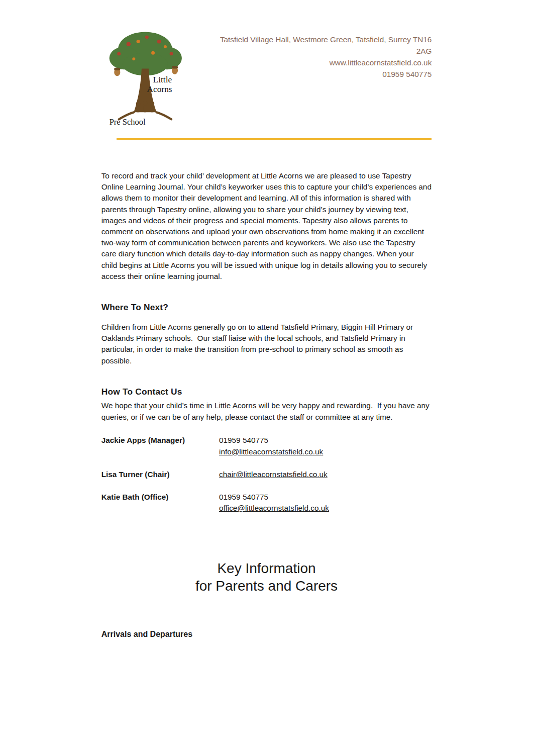Little Acorns Pre School
Tatsfield Village Hall, Westmore Green, Tatsfield, Surrey TN16 2AG
www.littleacornstatsfield.co.uk
01959 540775
To record and track your child’ development at Little Acorns we are pleased to use Tapestry Online Learning Journal. Your child’s keyworker uses this to capture your child’s experiences and allows them to monitor their development and learning. All of this information is shared with parents through Tapestry online, allowing you to share your child’s journey by viewing text, images and videos of their progress and special moments. Tapestry also allows parents to comment on observations and upload your own observations from home making it an excellent two-way form of communication between parents and keyworkers. We also use the Tapestry care diary function which details day-to-day information such as nappy changes. When your child begins at Little Acorns you will be issued with unique log in details allowing you to securely access their online learning journal.
Where To Next?
Children from Little Acorns generally go on to attend Tatsfield Primary, Biggin Hill Primary or Oaklands Primary schools. Our staff liaise with the local schools, and Tatsfield Primary in particular, in order to make the transition from pre-school to primary school as smooth as possible.
How To Contact Us
We hope that your child’s time in Little Acorns will be very happy and rewarding. If you have any queries, or if we can be of any help, please contact the staff or committee at any time.
| Jackie Apps (Manager) | 01959 540775 info@littleacornstatsfield.co.uk |
| Lisa Turner (Chair) | chair@littleacornstatsfield.co.uk |
| Katie Bath (Office) | 01959 540775 office@littleacornstatsfield.co.uk |
Key Information
for Parents and Carers
Arrivals and Departures